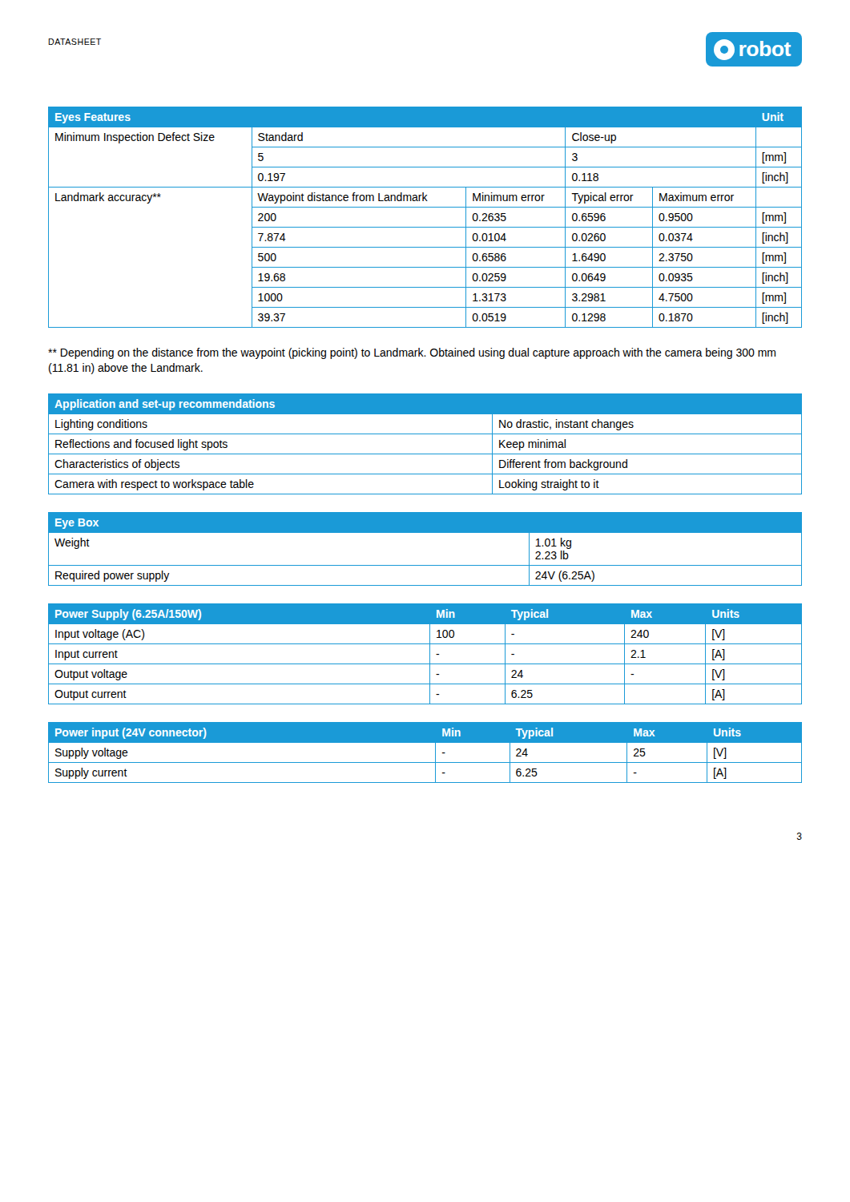DATASHEET
robot
| Eyes Features | Unit |
| --- | --- |
| Minimum Inspection Defect Size | Standard | Close-up | |
| 5 | 3 | [mm] |
| 0.197 | 0.118 | [inch] |
| Landmark accuracy** | Waypoint distance from Landmark | Minimum error | Typical error | Maximum error | |
| 200 | 0.2635 | 0.6596 | 0.9500 | [mm] |
| 7.874 | 0.0104 | 0.0260 | 0.0374 | [inch] |
| 500 | 0.6586 | 1.6490 | 2.3750 | [mm] |
| 19.68 | 0.0259 | 0.0649 | 0.0935 | [inch] |
| 1000 | 1.3173 | 3.2981 | 4.7500 | [mm] |
| 39.37 | 0.0519 | 0.1298 | 0.1870 | [inch] |
** Depending on the distance from the waypoint (picking point) to Landmark. Obtained using dual capture approach with the camera being 300 mm (11.81 in) above the Landmark.
| Application and set-up recommendations |
| --- |
| Lighting conditions | No drastic, instant changes |
| Reflections and focused light spots | Keep minimal |
| Characteristics of objects | Different from background |
| Camera with respect to workspace table | Looking straight to it |
| Eye Box |
| --- |
| Weight | 1.01 kg 2.23 lb |
| Required power supply | 24V (6.25A) |
| Power Supply (6.25A/150W) | Min | Typical | Max | Units |
| --- | --- | --- | --- | --- |
| Input voltage (AC) | 100 | - | 240 | [V] |
| Input current | - | - | 2.1 | [A] |
| Output voltage | - | 24 | - | [V] |
| Output current | - | 6.25 | | [A] |
| Power input (24V connector) | Min | Typical | Max | Units |
| --- | --- | --- | --- | --- |
| Supply voltage | - | 24 | 25 | [V] |
| Supply current | - | 6.25 | - | [A] |
3